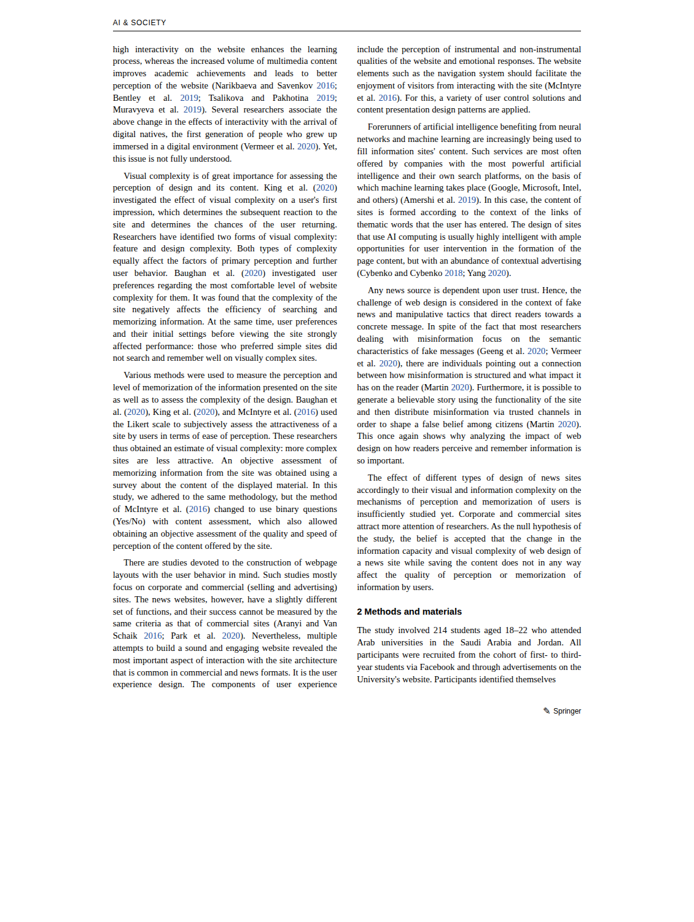AI & SOCIETY
high interactivity on the website enhances the learning process, whereas the increased volume of multimedia content improves academic achievements and leads to better perception of the website (Narikbaeva and Savenkov 2016; Bentley et al. 2019; Tsalikova and Pakhotina 2019; Muravyeva et al. 2019). Several researchers associate the above change in the effects of interactivity with the arrival of digital natives, the first generation of people who grew up immersed in a digital environment (Vermeer et al. 2020). Yet, this issue is not fully understood.
Visual complexity is of great importance for assessing the perception of design and its content. King et al. (2020) investigated the effect of visual complexity on a user's first impression, which determines the subsequent reaction to the site and determines the chances of the user returning. Researchers have identified two forms of visual complexity: feature and design complexity. Both types of complexity equally affect the factors of primary perception and further user behavior. Baughan et al. (2020) investigated user preferences regarding the most comfortable level of website complexity for them. It was found that the complexity of the site negatively affects the efficiency of searching and memorizing information. At the same time, user preferences and their initial settings before viewing the site strongly affected performance: those who preferred simple sites did not search and remember well on visually complex sites.
Various methods were used to measure the perception and level of memorization of the information presented on the site as well as to assess the complexity of the design. Baughan et al. (2020), King et al. (2020), and McIntyre et al. (2016) used the Likert scale to subjectively assess the attractiveness of a site by users in terms of ease of perception. These researchers thus obtained an estimate of visual complexity: more complex sites are less attractive. An objective assessment of memorizing information from the site was obtained using a survey about the content of the displayed material. In this study, we adhered to the same methodology, but the method of McIntyre et al. (2016) changed to use binary questions (Yes/No) with content assessment, which also allowed obtaining an objective assessment of the quality and speed of perception of the content offered by the site.
There are studies devoted to the construction of webpage layouts with the user behavior in mind. Such studies mostly focus on corporate and commercial (selling and advertising) sites. The news websites, however, have a slightly different set of functions, and their success cannot be measured by the same criteria as that of commercial sites (Aranyi and Van Schaik 2016; Park et al. 2020). Nevertheless, multiple attempts to build a sound and engaging website revealed the most important aspect of interaction with the site architecture that is common in commercial and news formats. It is the user experience design. The components of user experience include the perception of instrumental and non-instrumental qualities of the website and emotional responses. The website elements such as the navigation system should facilitate the enjoyment of visitors from interacting with the site (McIntyre et al. 2016). For this, a variety of user control solutions and content presentation design patterns are applied.
Forerunners of artificial intelligence benefiting from neural networks and machine learning are increasingly being used to fill information sites' content. Such services are most often offered by companies with the most powerful artificial intelligence and their own search platforms, on the basis of which machine learning takes place (Google, Microsoft, Intel, and others) (Amershi et al. 2019). In this case, the content of sites is formed according to the context of the links of thematic words that the user has entered. The design of sites that use AI computing is usually highly intelligent with ample opportunities for user intervention in the formation of the page content, but with an abundance of contextual advertising (Cybenko and Cybenko 2018; Yang 2020).
Any news source is dependent upon user trust. Hence, the challenge of web design is considered in the context of fake news and manipulative tactics that direct readers towards a concrete message. In spite of the fact that most researchers dealing with misinformation focus on the semantic characteristics of fake messages (Geeng et al. 2020; Vermeer et al. 2020), there are individuals pointing out a connection between how misinformation is structured and what impact it has on the reader (Martin 2020). Furthermore, it is possible to generate a believable story using the functionality of the site and then distribute misinformation via trusted channels in order to shape a false belief among citizens (Martin 2020). This once again shows why analyzing the impact of web design on how readers perceive and remember information is so important.
The effect of different types of design of news sites accordingly to their visual and information complexity on the mechanisms of perception and memorization of users is insufficiently studied yet. Corporate and commercial sites attract more attention of researchers. As the null hypothesis of the study, the belief is accepted that the change in the information capacity and visual complexity of web design of a news site while saving the content does not in any way affect the quality of perception or memorization of information by users.
2 Methods and materials
The study involved 214 students aged 18–22 who attended Arab universities in the Saudi Arabia and Jordan. All participants were recruited from the cohort of first- to third-year students via Facebook and through advertisements on the University's website. Participants identified themselves
✎Springer